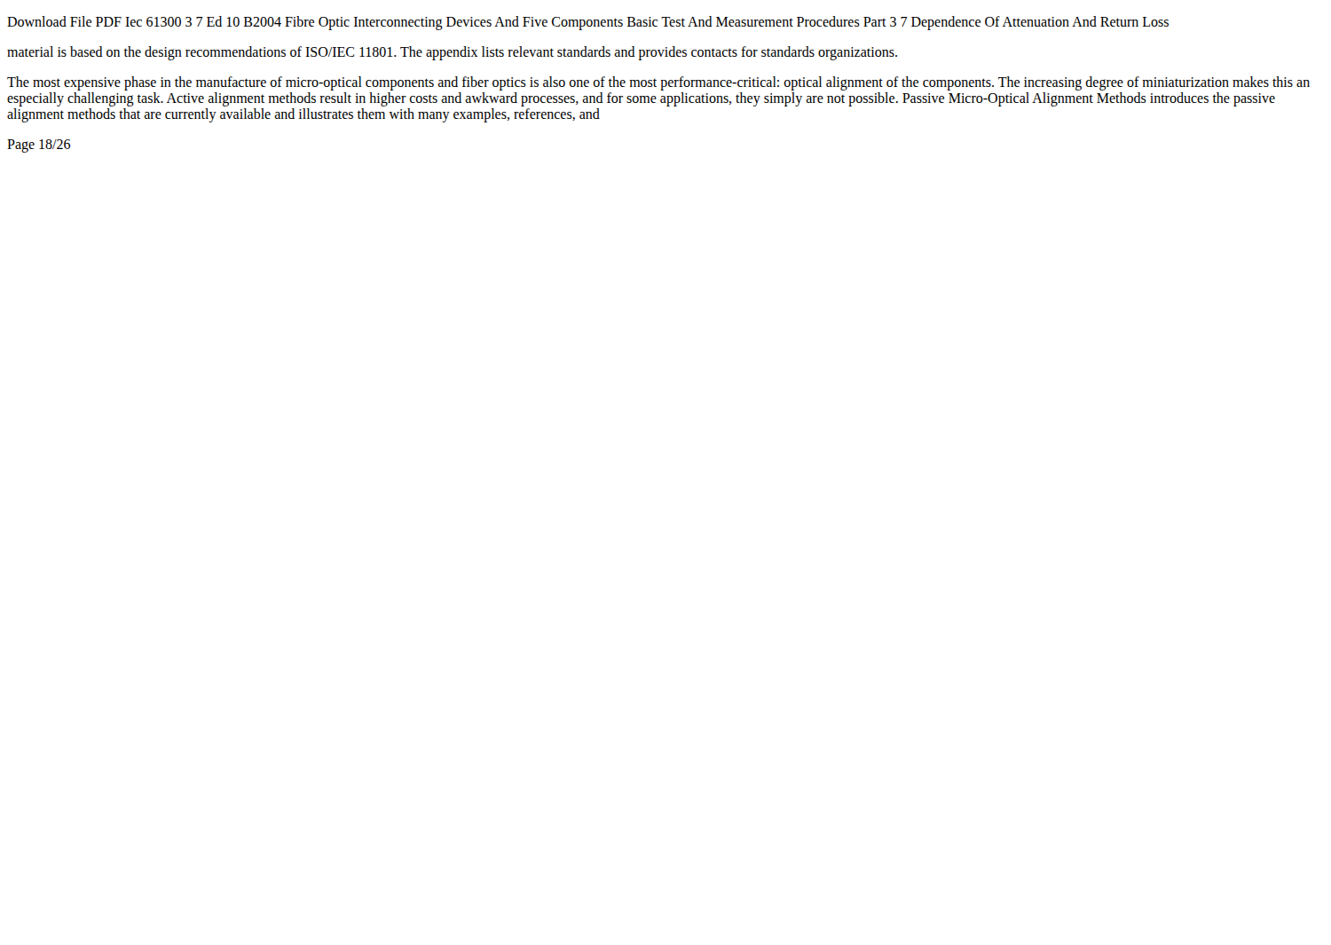Download File PDF Iec 61300 3 7 Ed 10 B2004 Fibre Optic Interconnecting Devices And Five Components Basic Test And Measurement Procedures Part 3 7 Dependence Of Attenuation And Return Loss
material is based on the design recommendations of ISO/IEC 11801. The appendix lists relevant standards and provides contacts for standards organizations.
The most expensive phase in the manufacture of micro-optical components and fiber optics is also one of the most performance-critical: optical alignment of the components. The increasing degree of miniaturization makes this an especially challenging task. Active alignment methods result in higher costs and awkward processes, and for some applications, they simply are not possible. Passive Micro-Optical Alignment Methods introduces the passive alignment methods that are currently available and illustrates them with many examples, references, and
Page 18/26